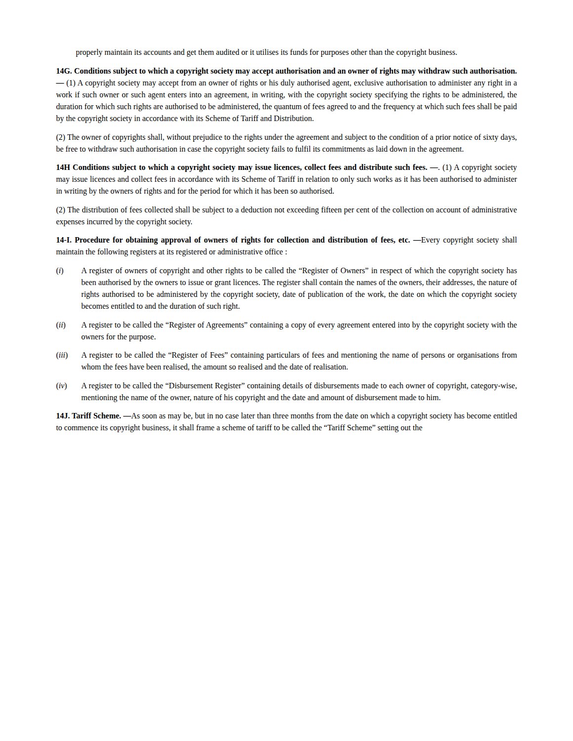properly maintain its accounts and get them audited or it utilises its funds for purposes other than the copyright business.
14G. Conditions subject to which a copyright society may accept authorisation and an owner of rights may withdraw such authorisation. — (1) A copyright society may accept from an owner of rights or his duly authorised agent, exclusive authorisation to administer any right in a work if such owner or such agent enters into an agreement, in writing, with the copyright society specifying the rights to be administered, the duration for which such rights are authorised to be administered, the quantum of fees agreed to and the frequency at which such fees shall be paid by the copyright society in accordance with its Scheme of Tariff and Distribution.
(2) The owner of copyrights shall, without prejudice to the rights under the agreement and subject to the condition of a prior notice of sixty days, be free to withdraw such authorisation in case the copyright society fails to fulfil its commitments as laid down in the agreement.
14H Conditions subject to which a copyright society may issue licences, collect fees and distribute such fees. —. (1) A copyright society may issue licences and collect fees in accordance with its Scheme of Tariff in relation to only such works as it has been authorised to administer in writing by the owners of rights and for the period for which it has been so authorised.
(2) The distribution of fees collected shall be subject to a deduction not exceeding fifteen per cent of the collection on account of administrative expenses incurred by the copyright society.
14-I. Procedure for obtaining approval of owners of rights for collection and distribution of fees, etc. —Every copyright society shall maintain the following registers at its registered or administrative office :
(i) A register of owners of copyright and other rights to be called the “Register of Owners” in respect of which the copyright society has been authorised by the owners to issue or grant licences. The register shall contain the names of the owners, their addresses, the nature of rights authorised to be administered by the copyright society, date of publication of the work, the date on which the copyright society becomes entitled to and the duration of such right.
(ii) A register to be called the “Register of Agreements” containing a copy of every agreement entered into by the copyright society with the owners for the purpose.
(iii) A register to be called the “Register of Fees” containing particulars of fees and mentioning the name of persons or organisations from whom the fees have been realised, the amount so realised and the date of realisation.
(iv) A register to be called the “Disbursement Register” containing details of disbursements made to each owner of copyright, category-wise, mentioning the name of the owner, nature of his copyright and the date and amount of disbursement made to him.
14J. Tariff Scheme. —As soon as may be, but in no case later than three months from the date on which a copyright society has become entitled to commence its copyright business, it shall frame a scheme of tariff to be called the “Tariff Scheme” setting out the